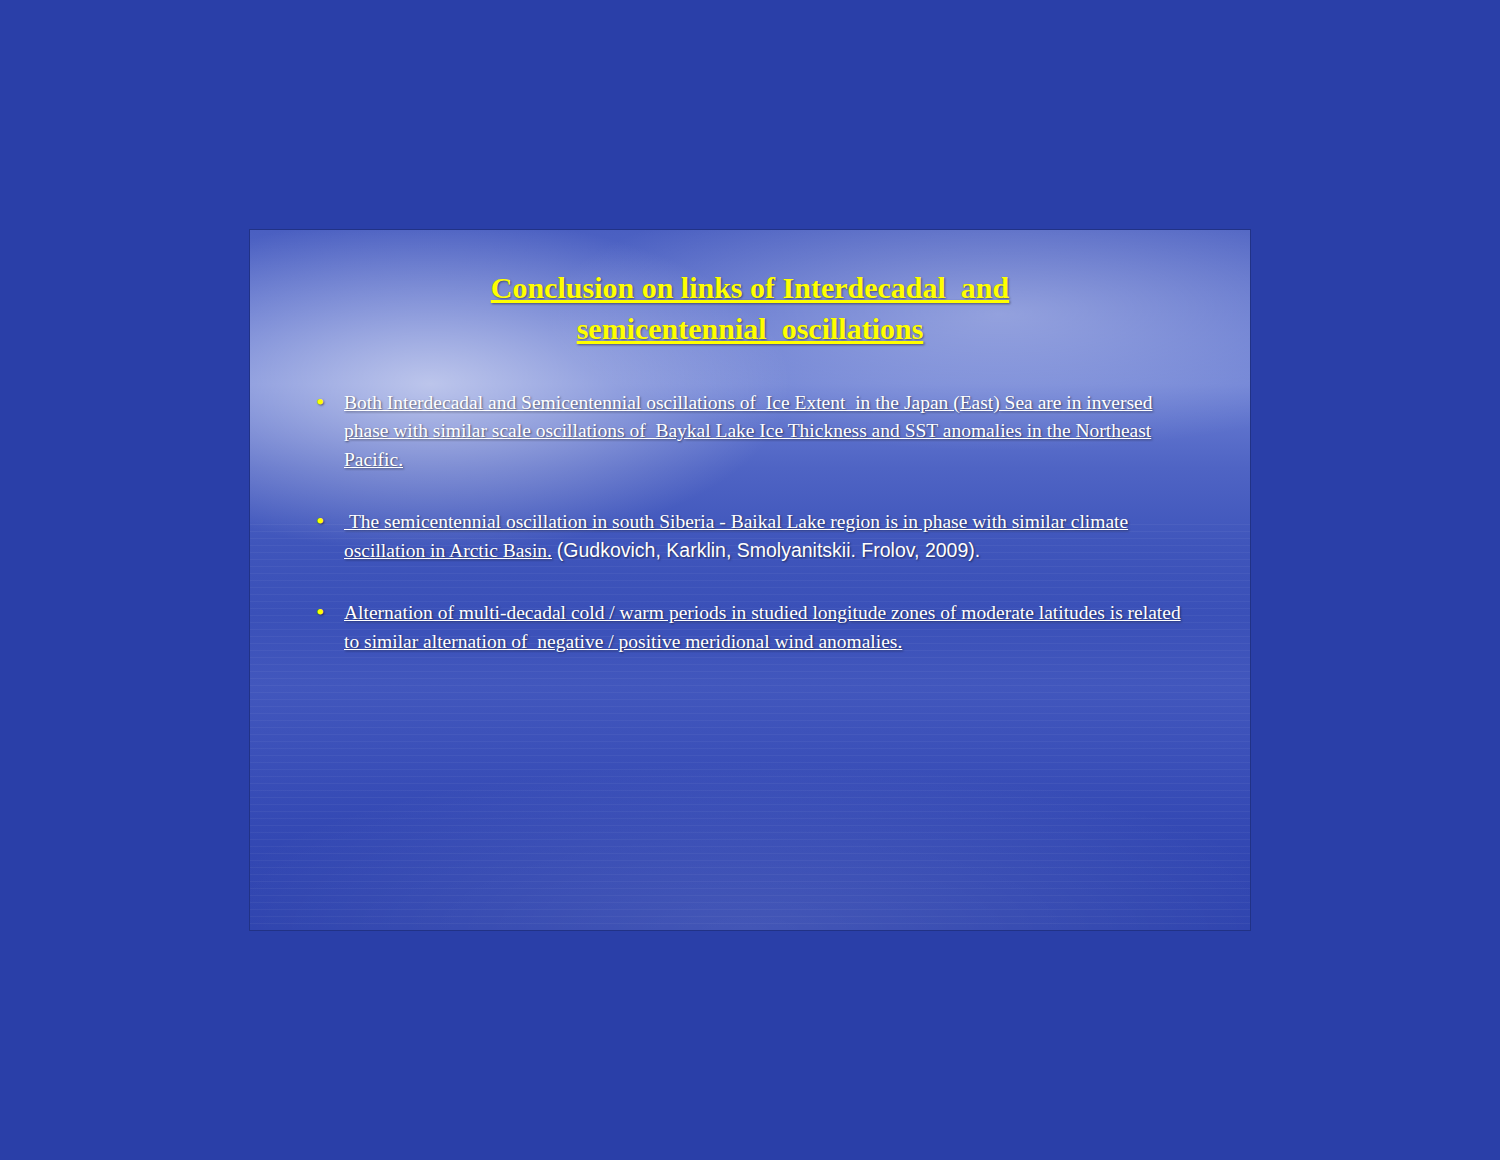Conclusion on links of Interdecadal and
semicentennial oscillations
Both Interdecadal and Semicentennial oscillations of Ice Extent in the Japan (East) Sea are in inversed phase with similar scale oscillations of Baykal Lake Ice Thickness and SST anomalies in the Northeast Pacific.
The semicentennial oscillation in south Siberia - Baikal Lake region is in phase with similar climate oscillation in Arctic Basin. (Gudkovich, Karklin, Smolyanitskii. Frolov, 2009).
Alternation of multi-decadal cold / warm periods in studied longitude zones of moderate latitudes is related to similar alternation of negative / positive meridional wind anomalies.